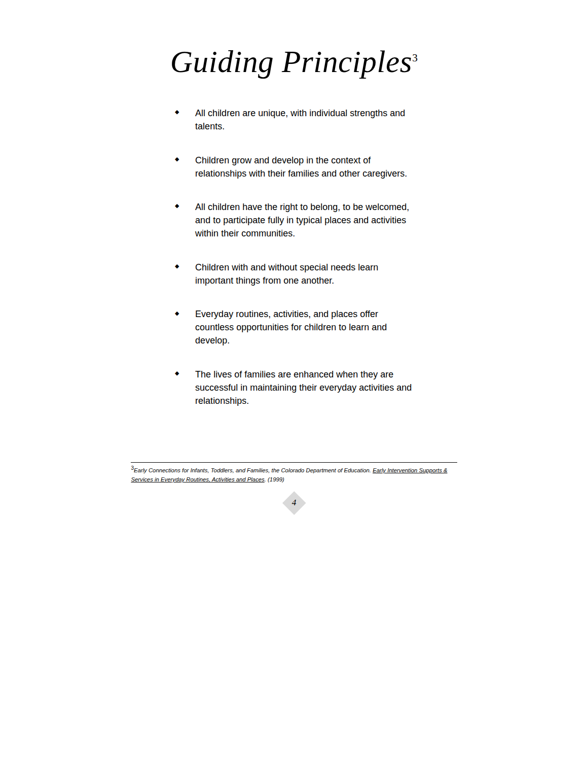Guiding Principles3
All children are unique, with individual strengths and talents.
Children grow and develop in the context of relationships with their families and other caregivers.
All children have the right to belong, to be welcomed, and to participate fully in typical places and activities within their communities.
Children with and without special needs learn important things from one another.
Everyday routines, activities, and places offer countless opportunities for children to learn and develop.
The lives of families are enhanced when they are successful in maintaining their everyday activities and relationships.
3Early Connections for Infants, Toddlers, and Families, the Colorado Department of Education. Early Intervention Supports & Services in Everyday Routines, Activities and Places. (1999)
4